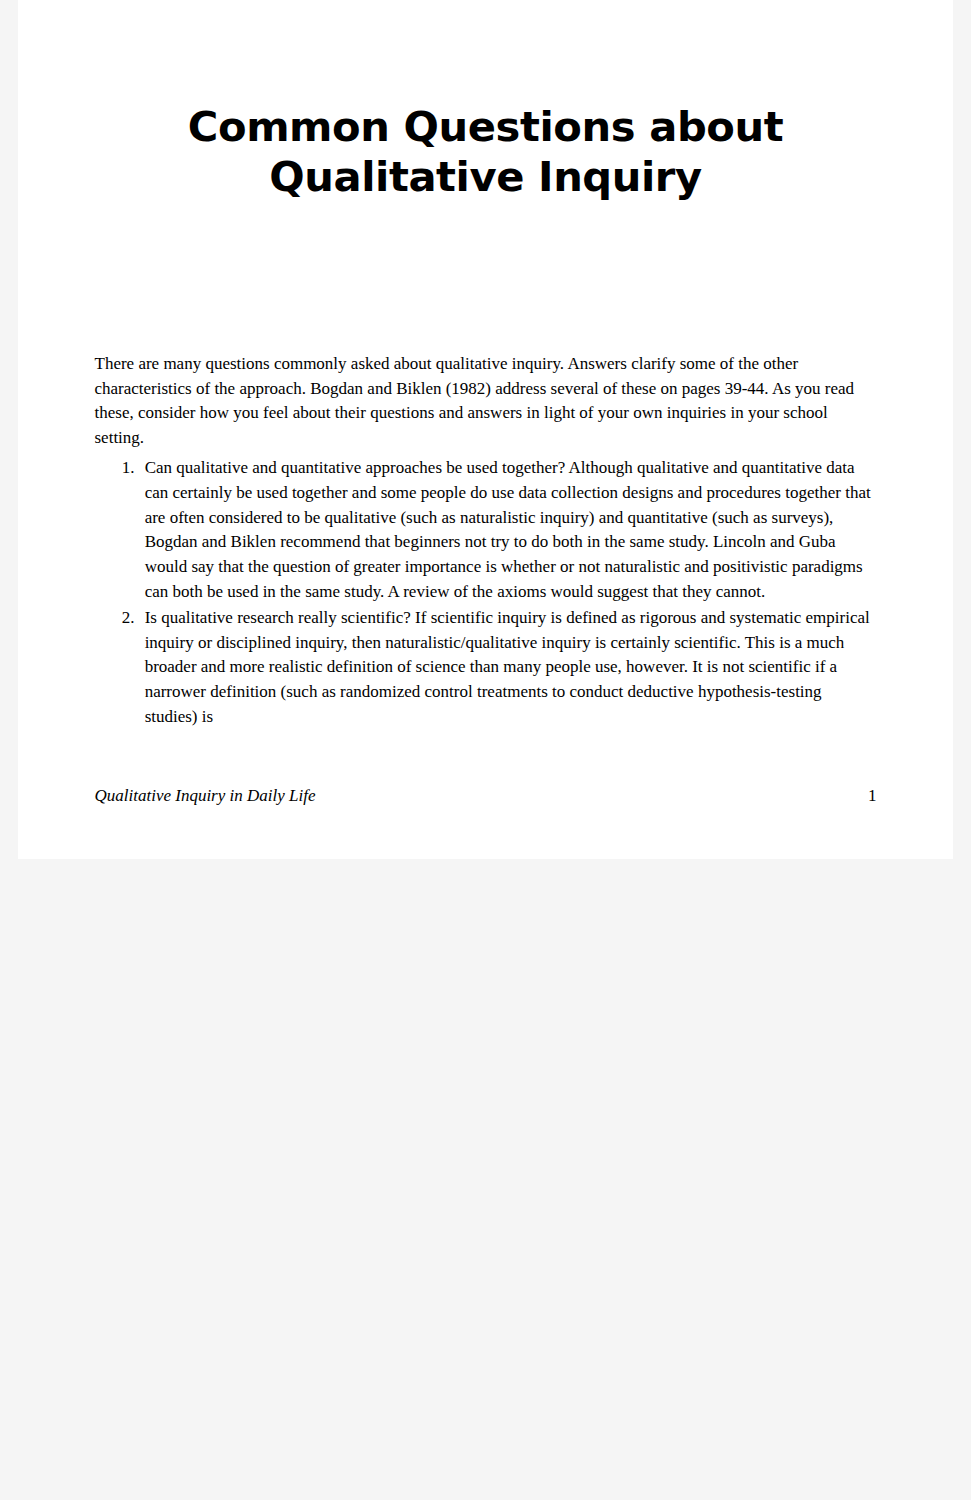Common Questions about Qualitative Inquiry
There are many questions commonly asked about qualitative inquiry. Answers clarify some of the other characteristics of the approach. Bogdan and Biklen (1982) address several of these on pages 39-44. As you read these, consider how you feel about their questions and answers in light of your own inquiries in your school setting.
Can qualitative and quantitative approaches be used together? Although qualitative and quantitative data can certainly be used together and some people do use data collection designs and procedures together that are often considered to be qualitative (such as naturalistic inquiry) and quantitative (such as surveys), Bogdan and Biklen recommend that beginners not try to do both in the same study. Lincoln and Guba would say that the question of greater importance is whether or not naturalistic and positivistic paradigms can both be used in the same study. A review of the axioms would suggest that they cannot.
Is qualitative research really scientific? If scientific inquiry is defined as rigorous and systematic empirical inquiry or disciplined inquiry, then naturalistic/qualitative inquiry is certainly scientific. This is a much broader and more realistic definition of science than many people use, however. It is not scientific if a narrower definition (such as randomized control treatments to conduct deductive hypothesis-testing studies) is
Qualitative Inquiry in Daily Life 1